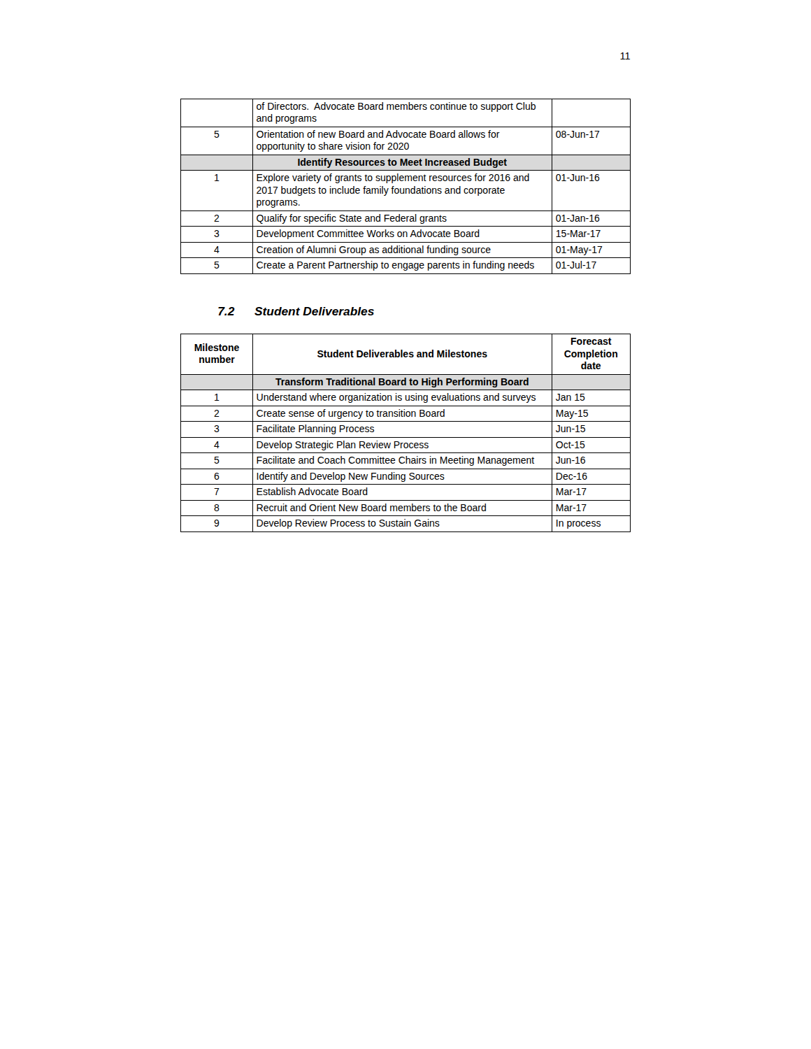11
| | of Directors. Advocate Board members continue to support Club and programs | |
| 5 | Orientation of new Board and Advocate Board allows for opportunity to share vision for 2020 | 08-Jun-17 |
| | Identify Resources to Meet Increased Budget | |
| 1 | Explore variety of grants to supplement resources for 2016 and 2017 budgets to include family foundations and corporate programs. | 01-Jun-16 |
| 2 | Qualify for specific State and Federal grants | 01-Jan-16 |
| 3 | Development Committee Works on Advocate Board | 15-Mar-17 |
| 4 | Creation of Alumni Group as additional funding source | 01-May-17 |
| 5 | Create a Parent Partnership to engage parents in funding needs | 01-Jul-17 |
7.2 Student Deliverables
| Milestone number | Student Deliverables and Milestones | Forecast Completion date |
| --- | --- | --- |
| | Transform Traditional Board to High Performing Board | |
| 1 | Understand where organization is using evaluations and surveys | Jan 15 |
| 2 | Create sense of urgency to transition Board | May-15 |
| 3 | Facilitate Planning Process | Jun-15 |
| 4 | Develop Strategic Plan Review Process | Oct-15 |
| 5 | Facilitate and Coach Committee Chairs in Meeting Management | Jun-16 |
| 6 | Identify and Develop New Funding Sources | Dec-16 |
| 7 | Establish Advocate Board | Mar-17 |
| 8 | Recruit and Orient New Board members to the Board | Mar-17 |
| 9 | Develop Review Process to Sustain Gains | In process |